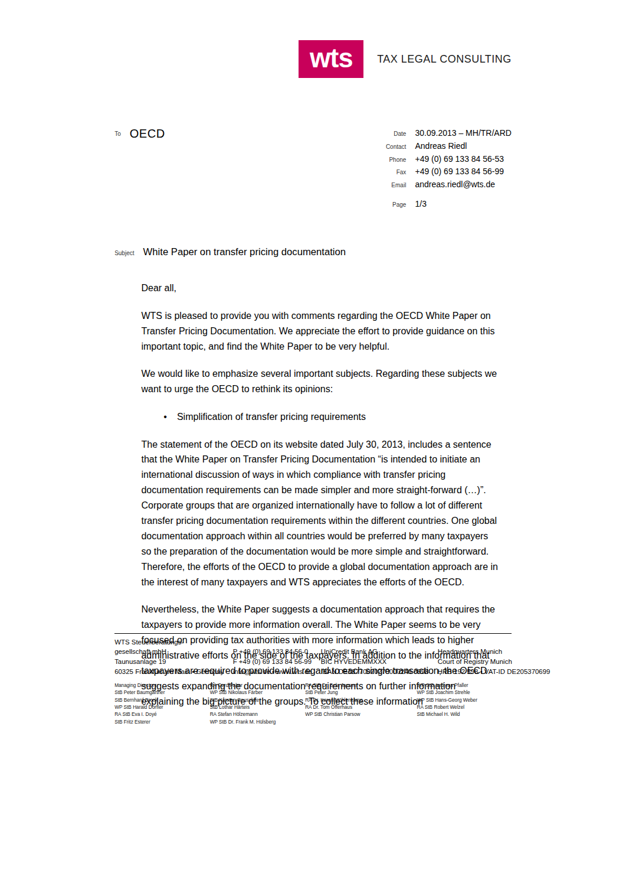wts
TAX LEGAL CONSULTING
To OECD
| Date | 30.09.2013 – MH/TR/ARD |
| Contact | Andreas Riedl |
| Phone | +49 (0) 69 133 84 56-53 |
| Fax | +49 (0) 69 133 84 56-99 |
| Email | andreas.riedl@wts.de |
| Page | 1/3 |
Subject White Paper on transfer pricing documentation
Dear all,
WTS is pleased to provide you with comments regarding the OECD White Paper on Transfer Pricing Documentation. We appreciate the effort to provide guidance on this important topic, and find the White Paper to be very helpful.
We would like to emphasize several important subjects. Regarding these subjects we want to urge the OECD to rethink its opinions:
Simplification of transfer pricing requirements
The statement of the OECD on its website dated July 30, 2013, includes a sentence that the White Paper on Transfer Pricing Documentation “is intended to initiate an international discussion of ways in which compliance with transfer pricing documentation requirements can be made simpler and more straight-forward (…)”. Corporate groups that are organized internationally have to follow a lot of different transfer pricing documentation requirements within the different countries. One global documentation approach within all countries would be preferred by many taxpayers so the preparation of the documentation would be more simple and straightforward. Therefore, the efforts of the OECD to provide a global documentation approach are in the interest of many taxpayers and WTS appreciates the efforts of the OECD.
Nevertheless, the White Paper suggests a documentation approach that requires the taxpayers to provide more information overall. The White Paper seems to be very focused on providing tax authorities with more information which leads to higher administrative efforts on the side of the taxpayers. In addition to the information that taxpayers are required to provide with regard to each single transaction, the OECD suggests expanding the documentation requirements on further information explaining the big picture of the groups. To collect these information
WTS Steuerberatungs-
gesellschaft mbH
Taunusanlage 19
60325 Frankfurt am Main • Germany
P +49 (0) 69 133 84 56-0
F +49 (0) 69 133 84 56-99
info@wts.de • www.wts.de
UniCredit Bank AG
BIC HYVEDEMMXXX
IBAN DE18770020270000246 0998
Headquarters Munich
Court of Registry Munich
HRB 192 598 • VAT-ID DE205370699
Managing Directors:
StB Peter Baumgartner
StB Bernhard Brock
WP StB Harald Dörfler
RA StB Eva I. Doyé
StB Fritz Esterer
RA Gerd Faber
WP StB Nikolaus Färber
StB Karsten Gnuschke
StB Lothar Härteis
RA Stefan Hölzemann
WP StB Dr. Frank M. Hülsberg
RA StB Dr. Bela Jansen
StB Peter Jung
RA Dr. Karen Möhlenkamp
RA Dr. Tom Offerhaus
WP StB Christian Parsow
WP StB Andreas Pfaller
WP StB Joachim Strehle
WP StB Hans-Georg Weber
RA StB Robert Welzel
StB Michael H. Wild